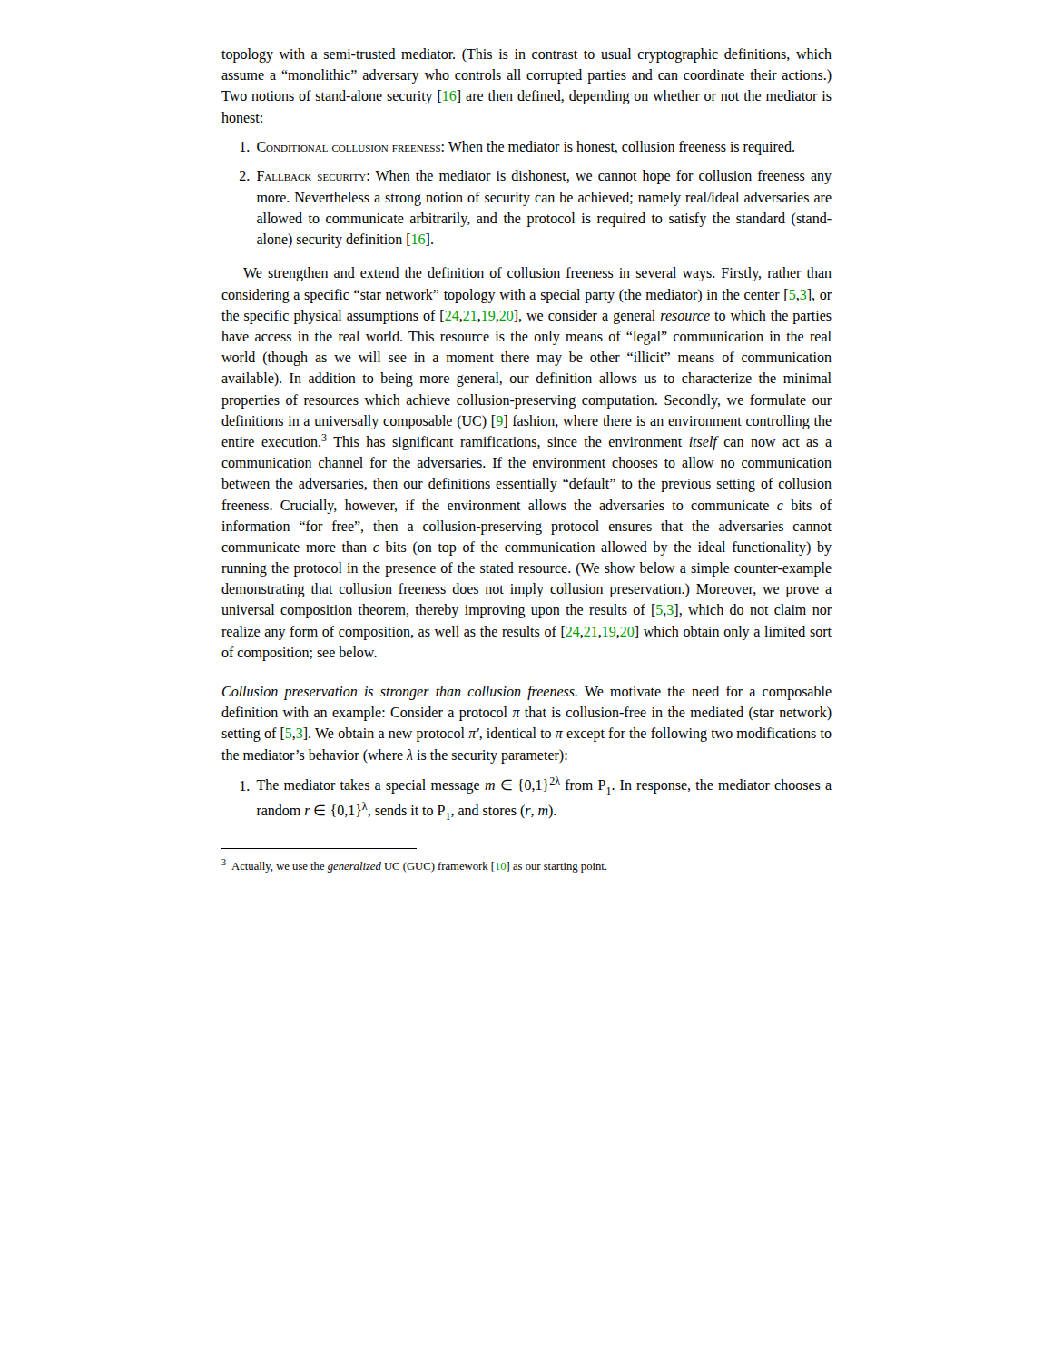topology with a semi-trusted mediator. (This is in contrast to usual cryptographic definitions, which assume a “monolithic” adversary who controls all corrupted parties and can coordinate their actions.) Two notions of stand-alone security [16] are then defined, depending on whether or not the mediator is honest:
Conditional collusion freeness: When the mediator is honest, collusion freeness is required.
Fallback security: When the mediator is dishonest, we cannot hope for collusion freeness any more. Nevertheless a strong notion of security can be achieved; namely real/ideal adversaries are allowed to communicate arbitrarily, and the protocol is required to satisfy the standard (stand-alone) security definition [16].
We strengthen and extend the definition of collusion freeness in several ways. Firstly, rather than considering a specific “star network” topology with a special party (the mediator) in the center [5,3], or the specific physical assumptions of [24,21,19,20], we consider a general resource to which the parties have access in the real world. This resource is the only means of “legal” communication in the real world (though as we will see in a moment there may be other “illicit” means of communication available). In addition to being more general, our definition allows us to characterize the minimal properties of resources which achieve collusion-preserving computation. Secondly, we formulate our definitions in a universally composable (UC) [9] fashion, where there is an environment controlling the entire execution.3 This has significant ramifications, since the environment itself can now act as a communication channel for the adversaries. If the environment chooses to allow no communication between the adversaries, then our definitions essentially “default” to the previous setting of collusion freeness. Crucially, however, if the environment allows the adversaries to communicate c bits of information “for free”, then a collusion-preserving protocol ensures that the adversaries cannot communicate more than c bits (on top of the communication allowed by the ideal functionality) by running the protocol in the presence of the stated resource. (We show below a simple counter-example demonstrating that collusion freeness does not imply collusion preservation.) Moreover, we prove a universal composition theorem, thereby improving upon the results of [5,3], which do not claim nor realize any form of composition, as well as the results of [24,21,19,20] which obtain only a limited sort of composition; see below.
Collusion preservation is stronger than collusion freeness. We motivate the need for a composable definition with an example: Consider a protocol π that is collusion-free in the mediated (star network) setting of [5,3]. We obtain a new protocol π′, identical to π except for the following two modifications to the mediator’s behavior (where λ is the security parameter):
The mediator takes a special message m ∈ {0,1}2λ from P1. In response, the mediator chooses a random r ∈ {0,1}λ, sends it to P1, and stores (r, m).
3 Actually, we use the generalized UC (GUC) framework [10] as our starting point.